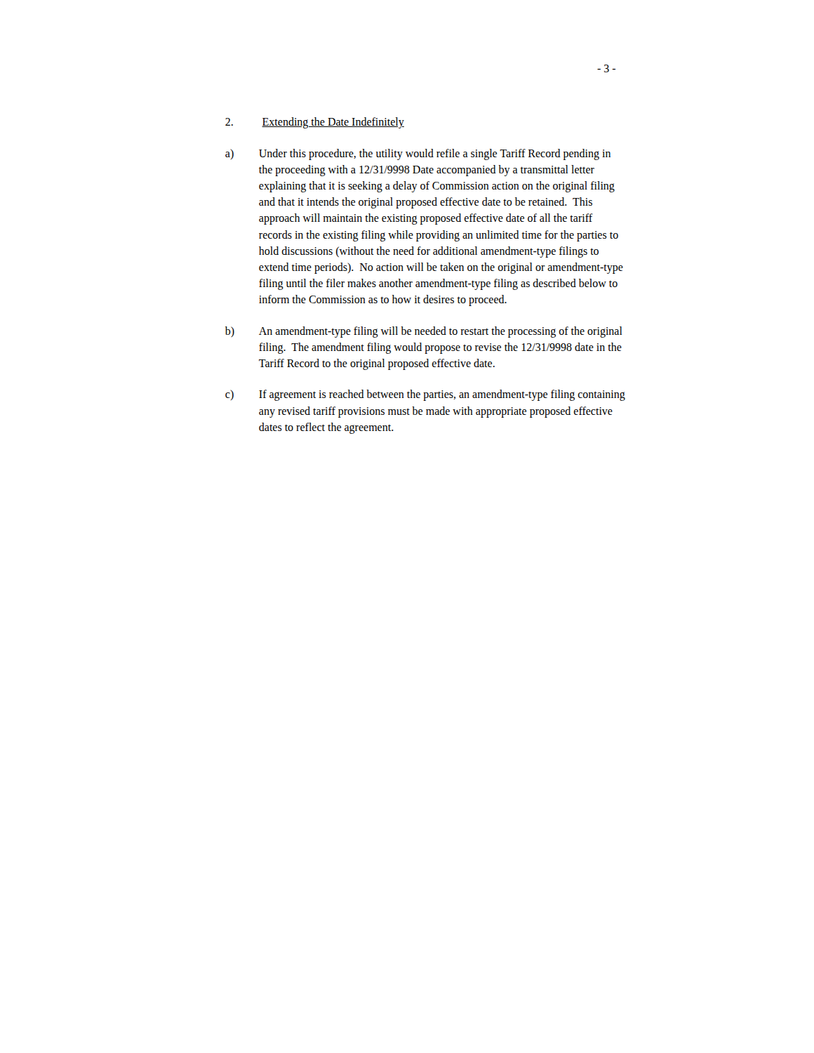- 3 -
2. Extending the Date Indefinitely
a) Under this procedure, the utility would refile a single Tariff Record pending in the proceeding with a 12/31/9998 Date accompanied by a transmittal letter explaining that it is seeking a delay of Commission action on the original filing and that it intends the original proposed effective date to be retained. This approach will maintain the existing proposed effective date of all the tariff records in the existing filing while providing an unlimited time for the parties to hold discussions (without the need for additional amendment-type filings to extend time periods). No action will be taken on the original or amendment-type filing until the filer makes another amendment-type filing as described below to inform the Commission as to how it desires to proceed.
b) An amendment-type filing will be needed to restart the processing of the original filing. The amendment filing would propose to revise the 12/31/9998 date in the Tariff Record to the original proposed effective date.
c) If agreement is reached between the parties, an amendment-type filing containing any revised tariff provisions must be made with appropriate proposed effective dates to reflect the agreement.